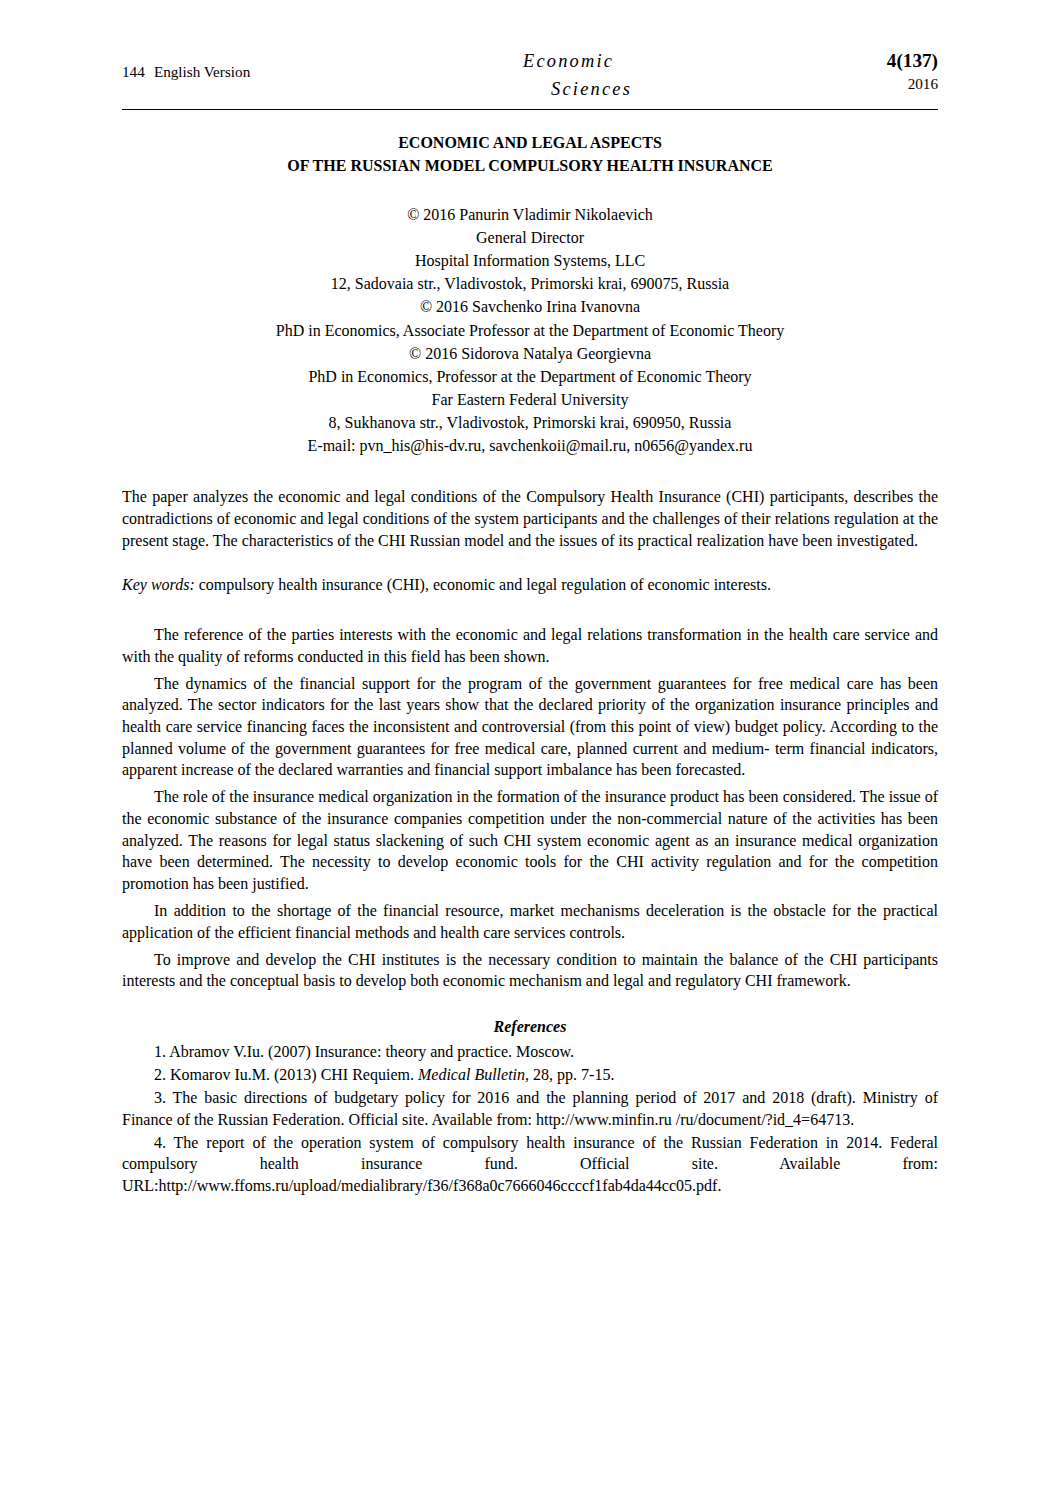144 English Version
Economic Sciences
4(137) 2016
Economic and Legal Aspects
of the Russian Model Compulsory Health Insurance
© 2016 Panurin Vladimir Nikolaevich
General Director
Hospital Information Systems, LLC
12, Sadovaia str., Vladivostok, Primorski krai, 690075, Russia
© 2016 Savchenko Irina Ivanovna
PhD in Economics, Associate Professor at the Department of Economic Theory
© 2016 Sidorova Natalya Georgievna
PhD in Economics, Professor at the Department of Economic Theory
Far Eastern Federal University
8, Sukhanova str., Vladivostok, Primorski krai, 690950, Russia
E-mail: pvn_his@his-dv.ru, savchenkoii@mail.ru, n0656@yandex.ru
The paper analyzes the economic and legal conditions of the Compulsory Health Insurance (CHI) participants, describes the contradictions of economic and legal conditions of the system participants and the challenges of their relations regulation at the present stage. The characteristics of the CHI Russian model and the issues of its practical realization have been investigated.
Key words: compulsory health insurance (CHI), economic and legal regulation of economic interests.
The reference of the parties interests with the economic and legal relations transformation in the health care service and with the quality of reforms conducted in this field has been shown.
The dynamics of the financial support for the program of the government guarantees for free medical care has been analyzed. The sector indicators for the last years show that the declared priority of the organization insurance principles and health care service financing faces the inconsistent and controversial (from this point of view) budget policy. According to the planned volume of the government guarantees for free medical care, planned current and medium- term financial indicators, apparent increase of the declared warranties and financial support imbalance has been forecasted.
The role of the insurance medical organization in the formation of the insurance product has been considered. The issue of the economic substance of the insurance companies competition under the non-commercial nature of the activities has been analyzed. The reasons for legal status slackening of such CHI system economic agent as an insurance medical organization have been determined. The necessity to develop economic tools for the CHI activity regulation and for the competition promotion has been justified.
In addition to the shortage of the financial resource, market mechanisms deceleration is the obstacle for the practical application of the efficient financial methods and health care services controls.
To improve and develop the CHI institutes is the necessary condition to maintain the balance of the CHI participants interests and the conceptual basis to develop both economic mechanism and legal and regulatory CHI framework.
References
Abramov V.Iu. (2007) Insurance: theory and practice. Moscow.
Komarov Iu.M. (2013) CHI Requiem. Medical Bulletin, 28, pp. 7-15.
The basic directions of budgetary policy for 2016 and the planning period of 2017 and 2018 (draft). Ministry of Finance of the Russian Federation. Official site. Available from: http://www.minfin.ru /ru/document/?id_4=64713.
The report of the operation system of compulsory health insurance of the Russian Federation in 2014. Federal compulsory health insurance fund. Official site. Available from: URL:http://www.ffoms.ru/upload/medialibrary/f36/f368a0c7666046ccccf1fab4da44cc05.pdf.